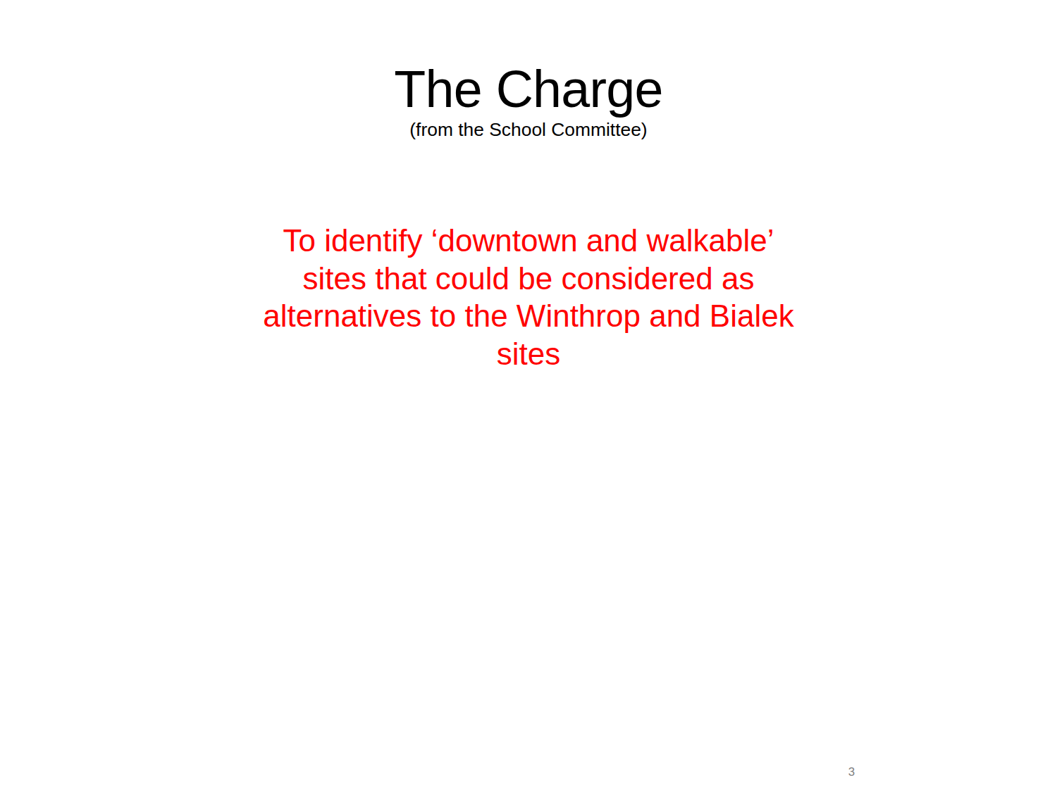The Charge
(from the School Committee)
To identify ‘downtown and walkable’ sites that could be considered as alternatives to the Winthrop and Bialek sites
3